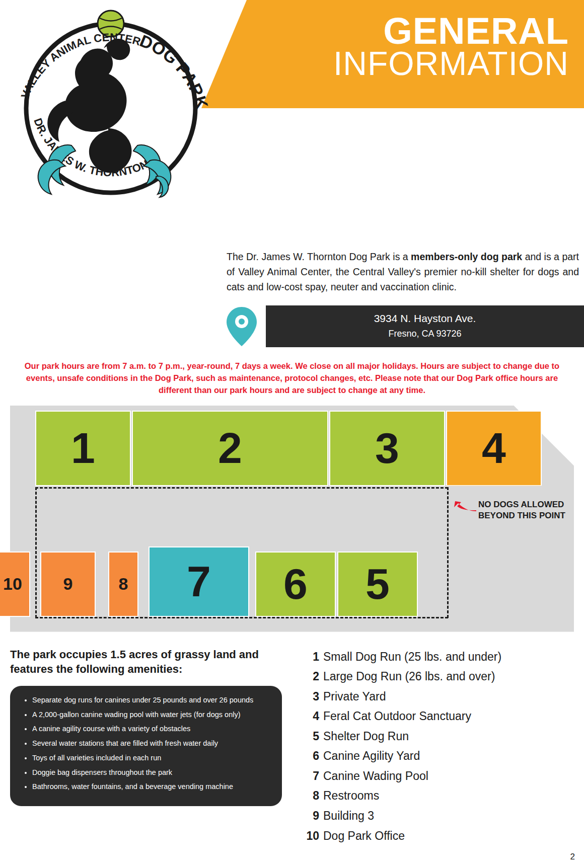GENERAL INFORMATION
VALLEY ANIMAL CENTER DOG PARK DR. JAMES W. THORNTON
The Dr. James W. Thornton Dog Park is a members-only dog park and is a part of Valley Animal Center, the Central Valley's premier no-kill shelter for dogs and cats and low-cost spay, neuter and vaccination clinic.
3934 N. Hayston Ave.
Fresno, CA 93726
Our park hours are from 7 a.m. to 7 p.m., year-round, 7 days a week. We close on all major holidays. Hours are subject to change due to events, unsafe conditions in the Dog Park, such as maintenance, protocol changes, etc. Please note that our Dog Park office hours are different than our park hours and are subject to change at any time.
1
2
3
4
NO DOGS ALLOWED
BEYOND THIS POINT
10
9
8
7
6
5
The park occupies 1.5 acres of grassy land and features the following amenities:
Separate dog runs for canines under 25 pounds and over 26 pounds
A 2,000-gallon canine wading pool with water jets (for dogs only)
A canine agility course with a variety of obstacles
Several water stations that are filled with fresh water daily
Toys of all varieties included in each run
Doggie bag dispensers throughout the park
Bathrooms, water fountains, and a beverage vending machine
1 Small Dog Run (25 lbs. and under)
2 Large Dog Run (26 lbs. and over)
3 Private Yard
4 Feral Cat Outdoor Sanctuary
5 Shelter Dog Run
6 Canine Agility Yard
7 Canine Wading Pool
8 Restrooms
9 Building 3
10 Dog Park Office
2